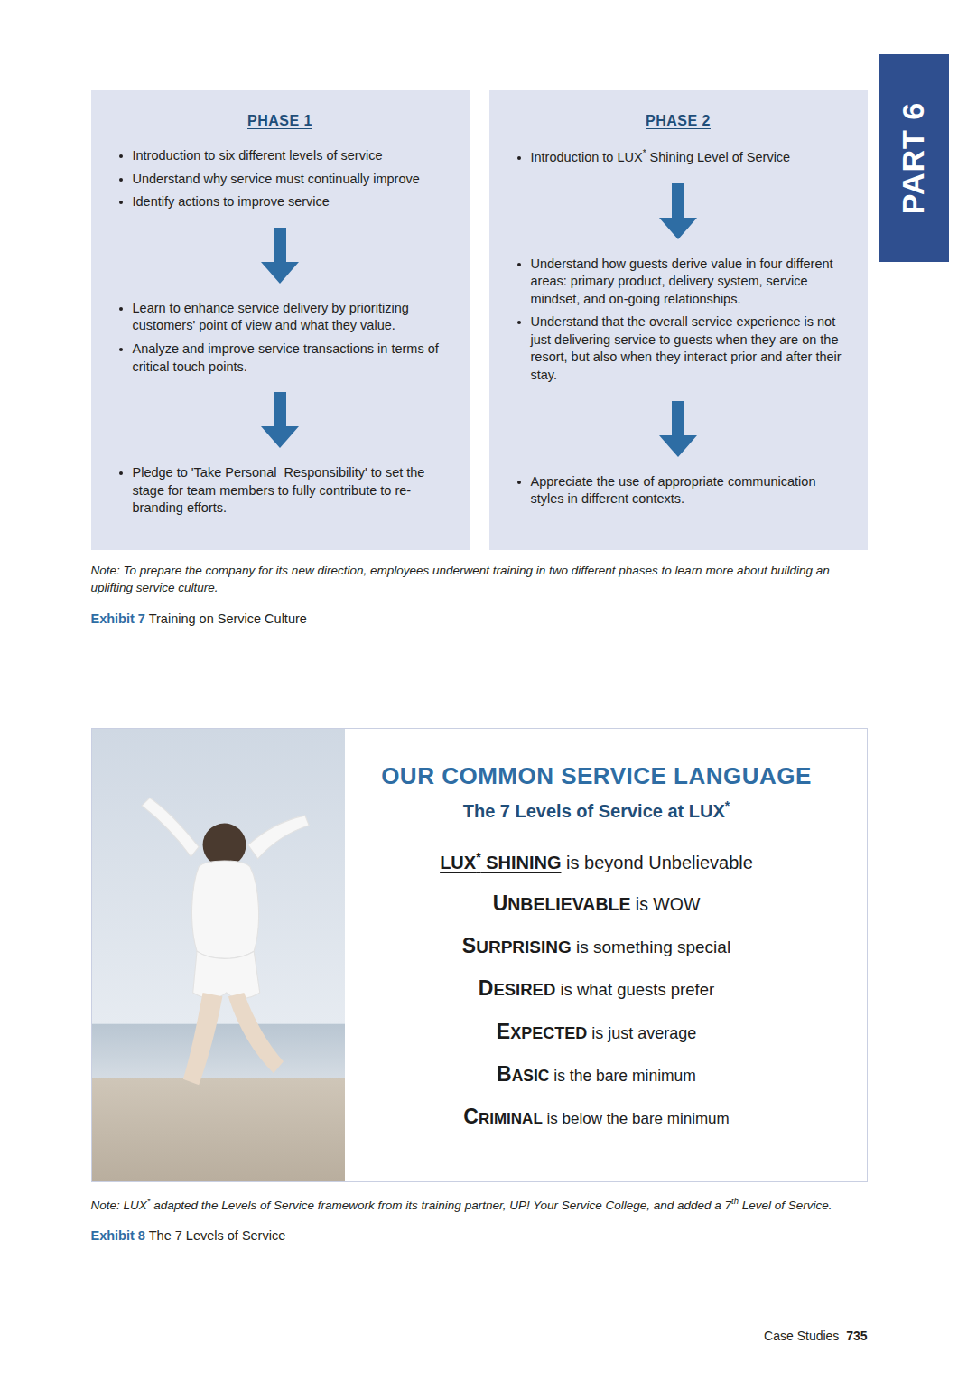PART 6
PHASE 1
Introduction to six different levels of service
Understand why service must continually improve
Identify actions to improve service
Learn to enhance service delivery by prioritizing customers' point of view and what they value.
Analyze and improve service transactions in terms of critical touch points.
Pledge to 'Take Personal Responsibility' to set the stage for team members to fully contribute to re-branding efforts.
PHASE 2
Introduction to LUX* Shining Level of Service
Understand how guests derive value in four different areas: primary product, delivery system, service mindset, and on-going relationships.
Understand that the overall service experience is not just delivering service to guests when they are on the resort, but also when they interact prior and after their stay.
Appreciate the use of appropriate communication styles in different contexts.
Note: To prepare the company for its new direction, employees underwent training in two different phases to learn more about building an uplifting service culture.
Exhibit 7 Training on Service Culture
OUR COMMON SERVICE LANGUAGE
The 7 Levels of Service at LUX*
LUX* SHINING is beyond Unbelievable
UNBELIEVABLE is WOW
SURPRISING is something special
DESIRED is what guests prefer
EXPECTED is just average
BASIC is the bare minimum
CRIMINAL is below the bare minimum
Note: LUX* adapted the Levels of Service framework from its training partner, UP! Your Service College, and added a 7th Level of Service.
Exhibit 8 The 7 Levels of Service
Case Studies 735